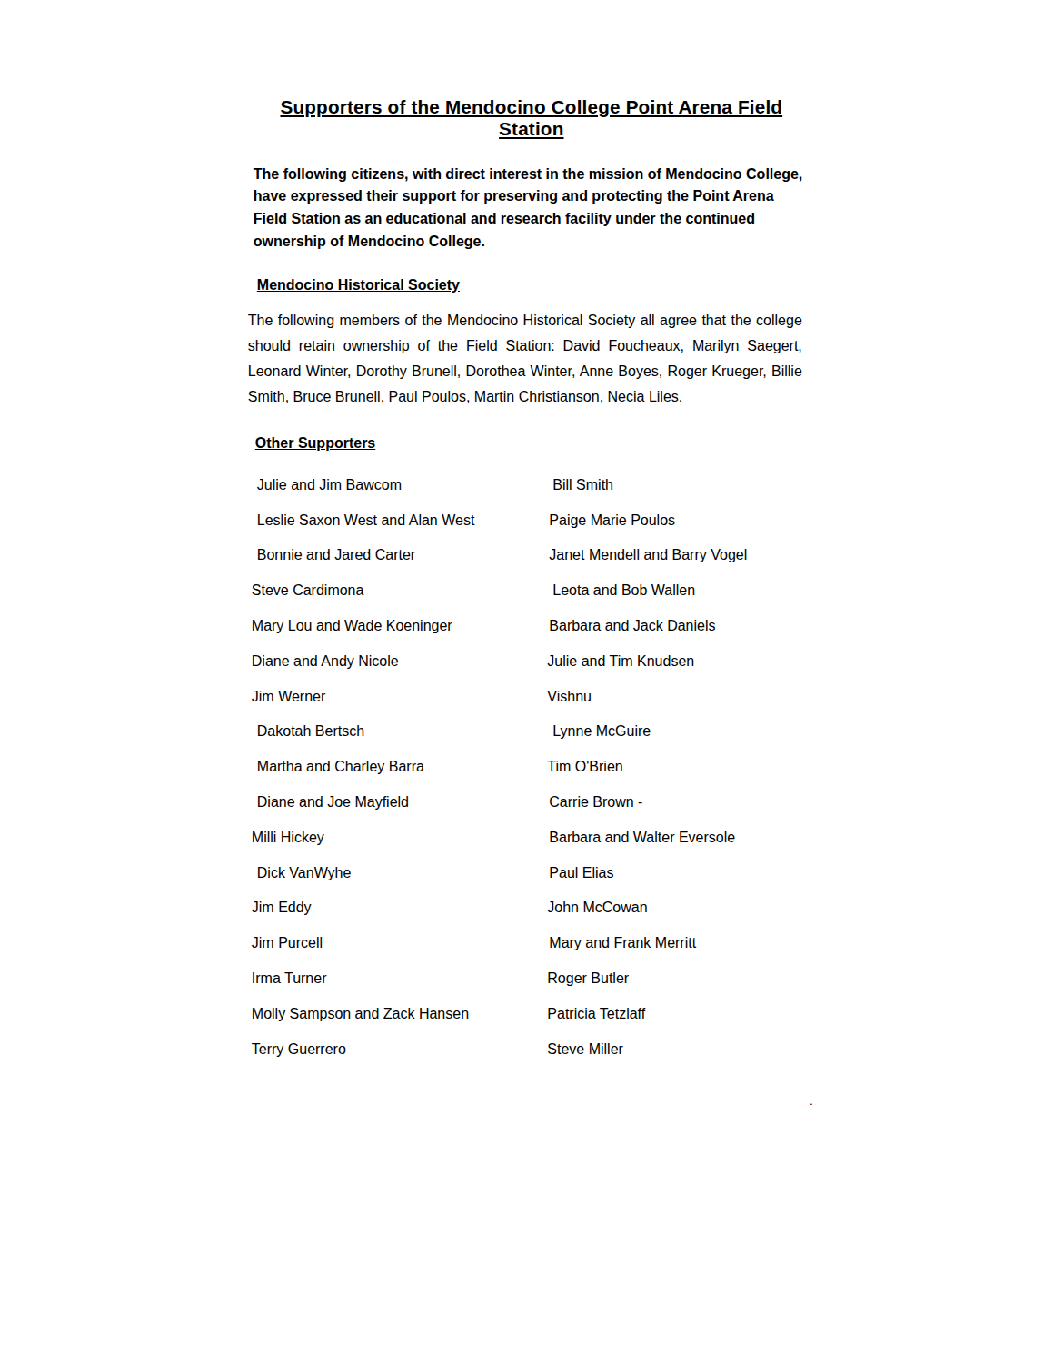Supporters of the Mendocino College Point Arena Field Station
The following citizens, with direct interest in the mission of Mendocino College, have expressed their support for preserving and protecting the Point Arena Field Station as an educational and research facility under the continued ownership of Mendocino College.
Mendocino Historical Society
The following members of the Mendocino Historical Society all agree that the college should retain ownership of the Field Station: David Foucheaux, Marilyn Saegert, Leonard Winter, Dorothy Brunell, Dorothea Winter, Anne Boyes, Roger Krueger, Billie Smith, Bruce Brunell, Paul Poulos, Martin Christianson, Necia Liles.
Other Supporters
| Julie and Jim Bawcom | Bill Smith |
| Leslie Saxon West and Alan West | Paige Marie Poulos |
| Bonnie and Jared Carter | Janet Mendell and Barry Vogel |
| Steve Cardimona | Leota and Bob Wallen |
| Mary Lou and Wade Koeninger | Barbara and Jack Daniels |
| Diane and Andy Nicole | Julie and Tim Knudsen |
| Jim Werner | Vishnu |
| Dakotah Bertsch | Lynne McGuire |
| Martha and Charley Barra | Tim O'Brien |
| Diane and Joe Mayfield | Carrie Brown - |
| Milli Hickey | Barbara and Walter Eversole |
| Dick VanWyhe | Paul Elias |
| Jim Eddy | John McCowan |
| Jim Purcell | Mary and Frank Merritt |
| Irma Turner | Roger Butler |
| Molly Sampson and Zack Hansen | Patricia Tetzlaff |
| Terry Guerrero | Steve Miller |
.